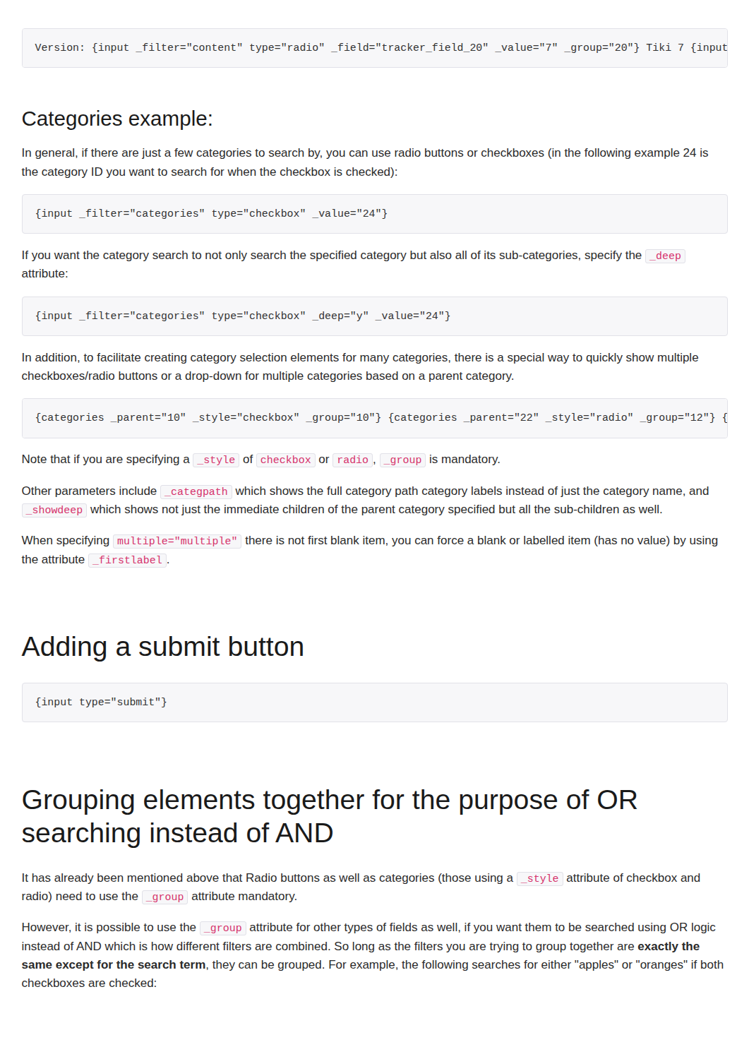Version: {input _filter="content" type="radio" _field="tracker_field_20" _value="7"
_group="20"} Tiki 7 {input type="radio" _filter="content"  _field="tracker_field_20"  _value="8"
_group="20"} Tiki 8
Categories example:
In general, if there are just a few categories to search by, you can use radio buttons or checkboxes (in the following example 24 is the category ID you want to search for when the checkbox is checked):
{input _filter="categories" type="checkbox" _value="24"}
If you want the category search to not only search the specified category but also all of its sub-categories, specify the _deep attribute:
{input _filter="categories" type="checkbox" _deep="y" _value="24"}
In addition, to facilitate creating category selection elements for many categories, there is a special way to quickly show multiple checkboxes/radio buttons or a drop-down for multiple categories based on a parent category.
{categories _parent="10" _style="checkbox" _group="10"}
{categories _parent="22" _style="radio" _group="12"}
{categories _parent="30" _style="select" _group="12"}
{categories _parent="30" _style="select" multiple="multiple"}
{categories _parent="30" _style="select" _categpath="y" _showdeep="y"}
Note that if you are specifying a _style of checkbox or radio, _group is mandatory.
Other parameters include _categpath which shows the full category path category labels instead of just the category name, and _showdeep which shows not just the immediate children of the parent category specified but all the sub-children as well.
When specifying multiple="multiple" there is not first blank item, you can force a blank or labelled item (has no value) by using the attribute _firstlabel.
Adding a submit button
{input type="submit"}
Grouping elements together for the purpose of OR searching instead of AND
It has already been mentioned above that Radio buttons as well as categories (those using a _style attribute of checkbox and radio) need to use the _group attribute mandatory.
However, it is possible to use the _group attribute for other types of fields as well, if you want them to be searched using OR logic instead of AND which is how different filters are combined. So long as the filters you are trying to group together are exactly the same except for the search term, they can be grouped. For example, the following searches for either "apples" or "oranges" if both checkboxes are checked: